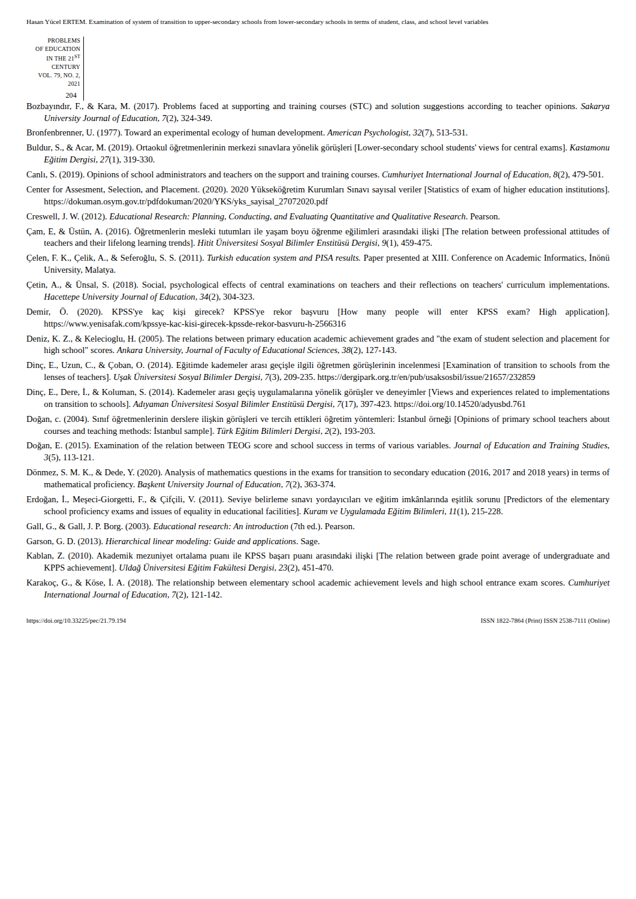Hasan Yücel ERTEM. Examination of system of transition to upper-secondary schools from lower-secondary schools in terms of student, class, and school level variables
PROBLEMS
OF EDUCATION
IN THE 21st CENTURY
Vol. 79, No. 2, 2021
204
Bozbayındır, F., & Kara, M. (2017). Problems faced at supporting and training courses (STC) and solution suggestions according to teacher opinions. Sakarya University Journal of Education, 7(2), 324-349.
Bronfenbrenner, U. (1977). Toward an experimental ecology of human development. American Psychologist, 32(7), 513-531.
Buldur, S., & Acar, M. (2019). Ortaokul öğretmenlerinin merkezi sınavlara yönelik görüşleri [Lower-secondary school students' views for central exams]. Kastamonu Eğitim Dergisi, 27(1), 319-330.
Canlı, S. (2019). Opinions of school administrators and teachers on the support and training courses. Cumhuriyet International Journal of Education, 8(2), 479-501.
Center for Assesment, Selection, and Placement. (2020). 2020 Yükseköğretim Kurumları Sınavı sayısal veriler [Statistics of exam of higher education institutions]. https://dokuman.osym.gov.tr/pdfdokuman/2020/YKS/yks_sayisal_27072020.pdf
Creswell, J. W. (2012). Educational Research: Planning, Conducting, and Evaluating Quantitative and Qualitative Research. Pearson.
Çam, E, & Üstün, A. (2016). Öğretmenlerin mesleki tutumları ile yaşam boyu öğrenme eğilimleri arasındaki ilişki [The relation between professional attitudes of teachers and their lifelong learning trends]. Hitit Üniversitesi Sosyal Bilimler Enstitüsü Dergisi, 9(1), 459-475.
Çelen, F. K., Çelik, A., & Seferoğlu, S. S. (2011). Turkish education system and PISA results. Paper presented at XIII. Conference on Academic Informatics, İnönü University, Malatya.
Çetin, A., & Ünsal, S. (2018). Social, psychological effects of central examinations on teachers and their reflections on teachers' curriculum implementations. Hacettepe University Journal of Education, 34(2), 304-323.
Demir, Ö. (2020). KPSS'ye kaç kişi girecek? KPSS'ye rekor başvuru [How many people will enter KPSS exam? High application]. https://www.yenisafak.com/kpssye-kac-kisi-girecek-kpssde-rekor-basvuru-h-2566316
Deniz, K. Z., & Kelecioglu, H. (2005). The relations between primary education academic achievement grades and "the exam of student selection and placement for high school" scores. Ankara University, Journal of Faculty of Educational Sciences, 38(2), 127-143.
Dinç, E., Uzun, C., & Çoban, O. (2014). Eğitimde kademeler arası geçişle ilgili öğretmen görüşlerinin incelenmesi [Examination of transition to schools from the lenses of teachers]. Uşak Üniversitesi Sosyal Bilimler Dergisi, 7(3), 209-235. https://dergipark.org.tr/en/pub/usaksosbil/issue/21657/232859
Dinç, E., Dere, İ., & Koluman, S. (2014). Kademeler arası geçiş uygulamalarına yönelik görüşler ve deneyimler [Views and experiences related to implementations on transition to schools]. Adıyaman Üniversitesi Sosyal Bilimler Enstitüsü Dergisi, 7(17), 397-423. https://doi.org/10.14520/adyusbd.761
Doğan, c. (2004). Sınıf öğretmenlerinin derslere ilişkin görüşleri ve tercih ettikleri öğretim yöntemleri: İstanbul örneği [Opinions of primary school teachers about courses and teaching methods: İstanbul sample]. Türk Eğitim Bilimleri Dergisi, 2(2), 193-203.
Doğan, E. (2015). Examination of the relation between TEOG score and school success in terms of various variables. Journal of Education and Training Studies, 3(5), 113-121.
Dönmez, S. M. K., & Dede, Y. (2020). Analysis of mathematics questions in the exams for transition to secondary education (2016, 2017 and 2018 years) in terms of mathematical proficiency. Başkent University Journal of Education, 7(2), 363-374.
Erdoğan, İ., Meşeci-Giorgetti, F., & Çifçili, V. (2011). Seviye belirleme sınavı yordayıcıları ve eğitim imkânlarında eşitlik sorunu [Predictors of the elementary school proficiency exams and issues of equality in educational facilities]. Kuram ve Uygulamada Eğitim Bilimleri, 11(1), 215-228.
Gall, G., & Gall, J. P. Borg. (2003). Educational research: An introduction (7th ed.). Pearson.
Garson, G. D. (2013). Hierarchical linear modeling: Guide and applications. Sage.
Kablan, Z. (2010). Akademik mezuniyet ortalama puanı ile KPSS başarı puanı arasındaki ilişki [The relation between grade point average of undergraduate and KPPS achievement]. Uldağ Üniversitesi Eğitim Fakültesi Dergisi, 23(2), 451-470.
Karakoç, G., & Köse, İ. A. (2018). The relationship between elementary school academic achievement levels and high school entrance exam scores. Cumhuriyet International Journal of Education, 7(2), 121-142.
https://doi.org/10.33225/pec/21.79.194 ISSN 1822-7864 (Print) ISSN 2538-7111 (Online)